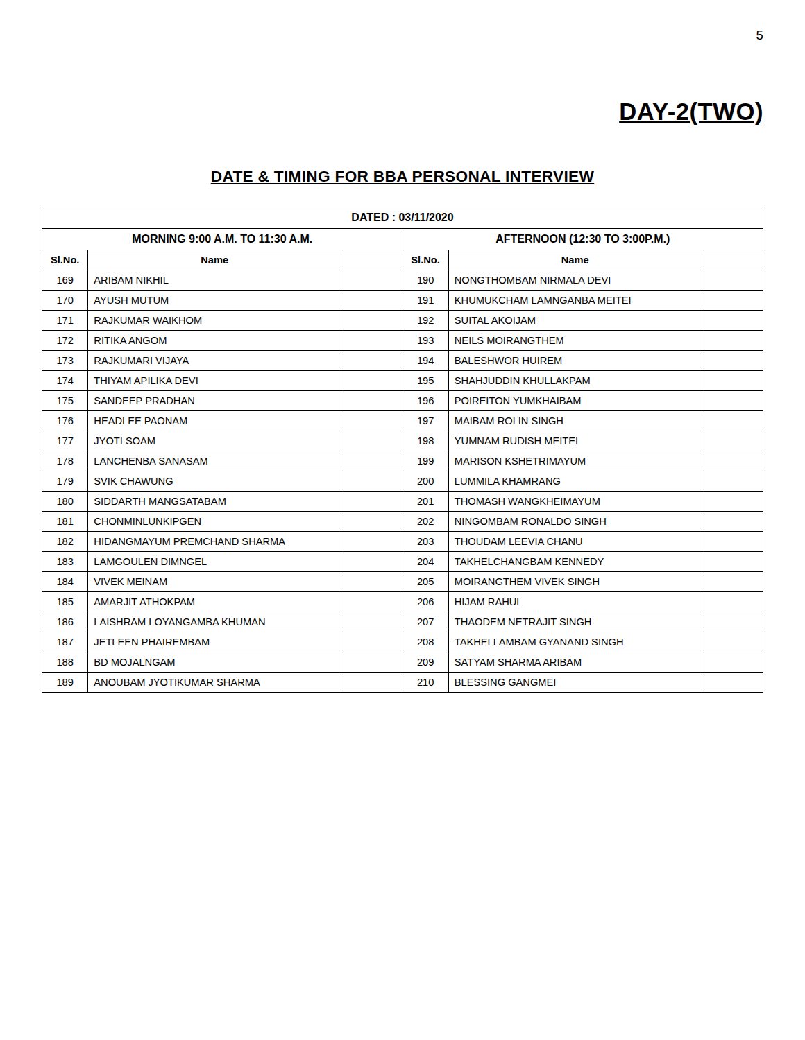5
DAY-2(TWO)
DATE & TIMING FOR BBA PERSONAL INTERVIEW
| DATED : 03/11/2020 |
| MORNING 9:00 A.M. TO 11:30 A.M. | AFTERNOON (12:30 TO 3:00P.M.) |
| Sl.No. | Name | | Sl.No. | Name | |
| 169 | ARIBAM NIKHIL | | 190 | NONGTHOMBAM NIRMALA DEVI | |
| 170 | AYUSH MUTUM | | 191 | KHUMUKCHAM LAMNGANBA MEITEI | |
| 171 | RAJKUMAR WAIKHOM | | 192 | SUITAL AKOIJAM | |
| 172 | RITIKA ANGOM | | 193 | NEILS MOIRANGTHEM | |
| 173 | RAJKUMARI VIJAYA | | 194 | BALESHWOR HUIREM | |
| 174 | THIYAM APILIKA DEVI | | 195 | SHAHJUDDIN KHULLAKPAM | |
| 175 | SANDEEP PRADHAN | | 196 | POIREITON YUMKHAIBAM | |
| 176 | HEADLEE PAONAM | | 197 | MAIBAM ROLIN SINGH | |
| 177 | JYOTI SOAM | | 198 | YUMNAM RUDISH MEITEI | |
| 178 | LANCHENBA SANASAM | | 199 | MARISON KSHETRIMAYUM | |
| 179 | SVIK CHAWUNG | | 200 | LUMMILA KHAMRANG | |
| 180 | SIDDARTH MANGSATABAM | | 201 | THOMASH WANGKHEIMAYUM | |
| 181 | CHONMINLUNKIPGEN | | 202 | NINGOMBAM RONALDO SINGH | |
| 182 | HIDANGMAYUM PREMCHAND SHARMA | | 203 | THOUDAM LEEVIA CHANU | |
| 183 | LAMGOULEN DIMNGEL | | 204 | TAKHELCHANGBAM KENNEDY | |
| 184 | VIVEK MEINAM | | 205 | MOIRANGTHEM VIVEK SINGH | |
| 185 | AMARJIT ATHOKPAM | | 206 | HIJAM RAHUL | |
| 186 | LAISHRAM LOYANGAMBA KHUMAN | | 207 | THAODEM NETRAJIT SINGH | |
| 187 | JETLEEN PHAIREMBAM | | 208 | TAKHELLAMBAM GYANAND SINGH | |
| 188 | BD MOJALNGAM | | 209 | SATYAM SHARMA ARIBAM | |
| 189 | ANOUBAM JYOTIKUMAR SHARMA | | 210 | BLESSING GANGMEI | |